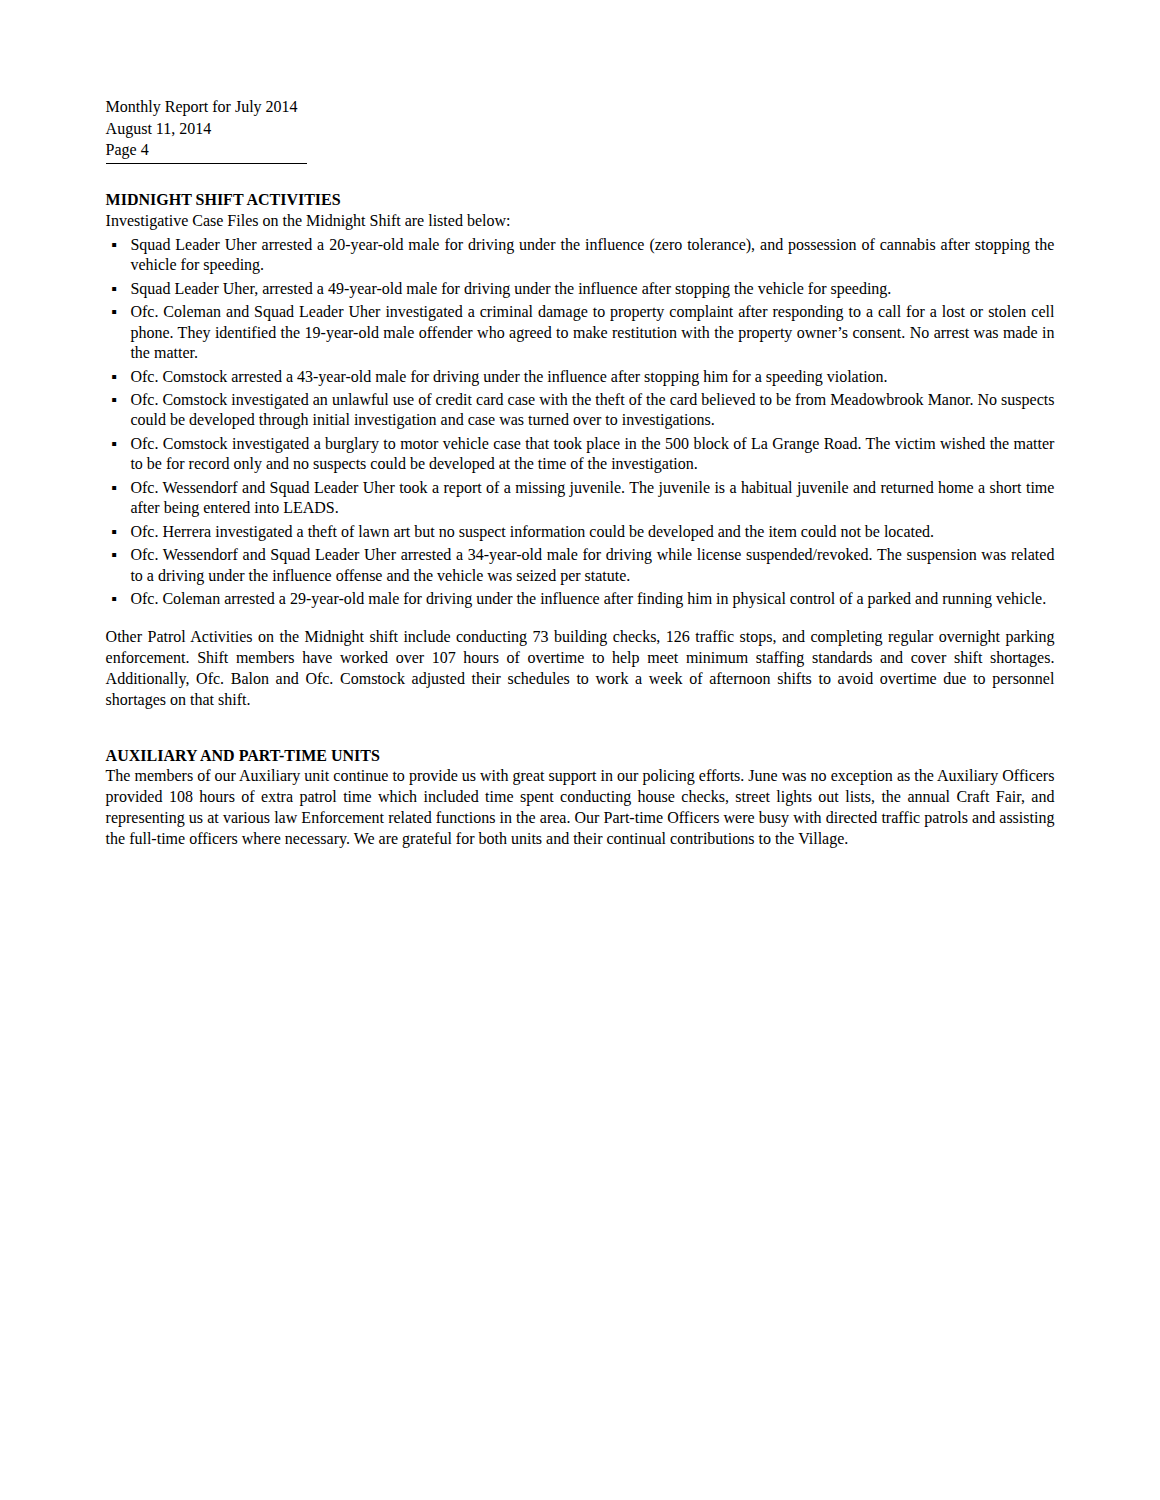Monthly Report for July 2014
August 11, 2014
Page 4
Midnight Shift Activities
Investigative Case Files on the Midnight Shift are listed below:
Squad Leader Uher arrested a 20-year-old male for driving under the influence (zero tolerance), and possession of cannabis after stopping the vehicle for speeding.
Squad Leader Uher, arrested a 49-year-old male for driving under the influence after stopping the vehicle for speeding.
Ofc. Coleman and Squad Leader Uher investigated a criminal damage to property complaint after responding to a call for a lost or stolen cell phone. They identified the 19-year-old male offender who agreed to make restitution with the property owner’s consent. No arrest was made in the matter.
Ofc. Comstock arrested a 43-year-old male for driving under the influence after stopping him for a speeding violation.
Ofc. Comstock investigated an unlawful use of credit card case with the theft of the card believed to be from Meadowbrook Manor. No suspects could be developed through initial investigation and case was turned over to investigations.
Ofc. Comstock investigated a burglary to motor vehicle case that took place in the 500 block of La Grange Road. The victim wished the matter to be for record only and no suspects could be developed at the time of the investigation.
Ofc. Wessendorf and Squad Leader Uher took a report of a missing juvenile. The juvenile is a habitual juvenile and returned home a short time after being entered into LEADS.
Ofc. Herrera investigated a theft of lawn art but no suspect information could be developed and the item could not be located.
Ofc. Wessendorf and Squad Leader Uher arrested a 34-year-old male for driving while license suspended/revoked. The suspension was related to a driving under the influence offense and the vehicle was seized per statute.
Ofc. Coleman arrested a 29-year-old male for driving under the influence after finding him in physical control of a parked and running vehicle.
Other Patrol Activities on the Midnight shift include conducting 73 building checks, 126 traffic stops, and completing regular overnight parking enforcement. Shift members have worked over 107 hours of overtime to help meet minimum staffing standards and cover shift shortages. Additionally, Ofc. Balon and Ofc. Comstock adjusted their schedules to work a week of afternoon shifts to avoid overtime due to personnel shortages on that shift.
Auxiliary and Part-Time Units
The members of our Auxiliary unit continue to provide us with great support in our policing efforts. June was no exception as the Auxiliary Officers provided 108 hours of extra patrol time which included time spent conducting house checks, street lights out lists, the annual Craft Fair, and representing us at various law Enforcement related functions in the area. Our Part-time Officers were busy with directed traffic patrols and assisting the full-time officers where necessary. We are grateful for both units and their continual contributions to the Village.